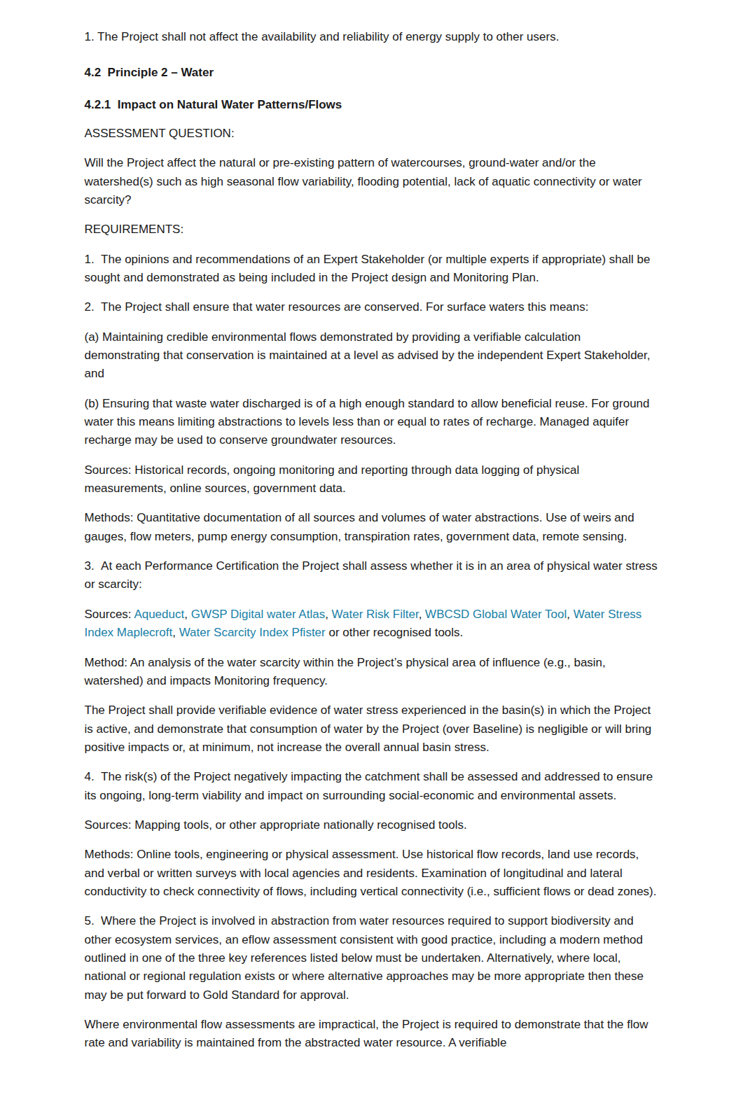1. The Project shall not affect the availability and reliability of energy supply to other users.
4.2 Principle 2 – Water
4.2.1 Impact on Natural Water Patterns/Flows
Assessment question:
Will the Project affect the natural or pre-existing pattern of watercourses, ground-water and/or the watershed(s) such as high seasonal flow variability, flooding potential, lack of aquatic connectivity or water scarcity?
Requirements:
1. The opinions and recommendations of an Expert Stakeholder (or multiple experts if appropriate) shall be sought and demonstrated as being included in the Project design and Monitoring Plan.
2. The Project shall ensure that water resources are conserved. For surface waters this means:
(a) Maintaining credible environmental flows demonstrated by providing a verifiable calculation demonstrating that conservation is maintained at a level as advised by the independent Expert Stakeholder, and
(b) Ensuring that waste water discharged is of a high enough standard to allow beneficial reuse. For ground water this means limiting abstractions to levels less than or equal to rates of recharge. Managed aquifer recharge may be used to conserve groundwater resources.
Sources: Historical records, ongoing monitoring and reporting through data logging of physical measurements, online sources, government data.
Methods: Quantitative documentation of all sources and volumes of water abstractions. Use of weirs and gauges, flow meters, pump energy consumption, transpiration rates, government data, remote sensing.
3. At each Performance Certification the Project shall assess whether it is in an area of physical water stress or scarcity:
Sources: Aqueduct, GWSP Digital water Atlas, Water Risk Filter, WBCSD Global Water Tool, Water Stress Index Maplecroft, Water Scarcity Index Pfister or other recognised tools.
Method: An analysis of the water scarcity within the Project’s physical area of influence (e.g., basin, watershed) and impacts Monitoring frequency.
The Project shall provide verifiable evidence of water stress experienced in the basin(s) in which the Project is active, and demonstrate that consumption of water by the Project (over Baseline) is negligible or will bring positive impacts or, at minimum, not increase the overall annual basin stress.
4. The risk(s) of the Project negatively impacting the catchment shall be assessed and addressed to ensure its ongoing, long-term viability and impact on surrounding social-economic and environmental assets.
Sources: Mapping tools, or other appropriate nationally recognised tools.
Methods: Online tools, engineering or physical assessment. Use historical flow records, land use records, and verbal or written surveys with local agencies and residents. Examination of longitudinal and lateral conductivity to check connectivity of flows, including vertical connectivity (i.e., sufficient flows or dead zones).
5. Where the Project is involved in abstraction from water resources required to support biodiversity and other ecosystem services, an eflow assessment consistent with good practice, including a modern method outlined in one of the three key references listed below must be undertaken. Alternatively, where local, national or regional regulation exists or where alternative approaches may be more appropriate then these may be put forward to Gold Standard for approval.
Where environmental flow assessments are impractical, the Project is required to demonstrate that the flow rate and variability is maintained from the abstracted water resource. A verifiable